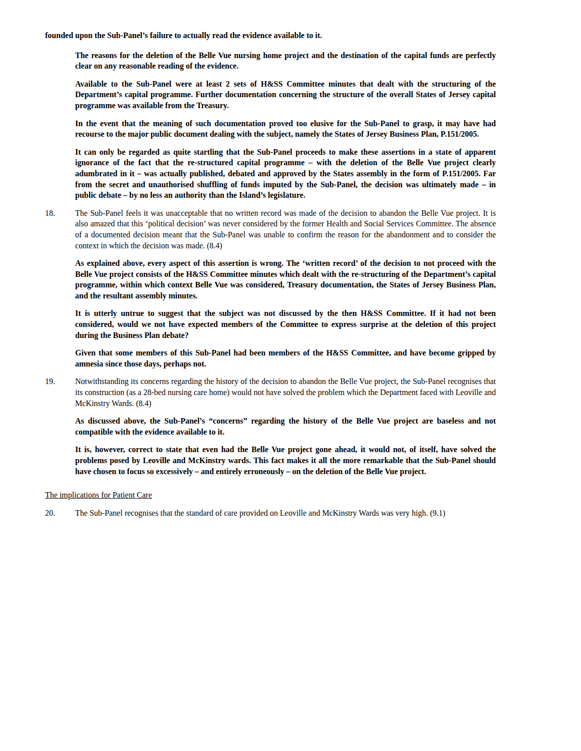founded upon the Sub-Panel’s failure to actually read the evidence available to it.
The reasons for the deletion of the Belle Vue nursing home project and the destination of the capital funds are perfectly clear on any reasonable reading of the evidence.
Available to the Sub-Panel were at least 2 sets of H&SS Committee minutes that dealt with the structuring of the Department’s capital programme. Further documentation concerning the structure of the overall States of Jersey capital programme was available from the Treasury.
In the event that the meaning of such documentation proved too elusive for the Sub-Panel to grasp, it may have had recourse to the major public document dealing with the subject, namely the States of Jersey Business Plan, P.151/2005.
It can only be regarded as quite startling that the Sub-Panel proceeds to make these assertions in a state of apparent ignorance of the fact that the re-structured capital programme – with the deletion of the Belle Vue project clearly adumbrated in it – was actually published, debated and approved by the States assembly in the form of P.151/2005. Far from the secret and unauthorised shuffling of funds imputed by the Sub-Panel, the decision was ultimately made – in public debate – by no less an authority than the Island’s legislature.
18.
The Sub-Panel feels it was unacceptable that no written record was made of the decision to abandon the Belle Vue project. It is also amazed that this ‘political decision’ was never considered by the former Health and Social Services Committee. The absence of a documented decision meant that the Sub-Panel was unable to confirm the reason for the abandonment and to consider the context in which the decision was made. (8.4)
As explained above, every aspect of this assertion is wrong. The ‘written record’ of the decision to not proceed with the Belle Vue project consists of the H&SS Committee minutes which dealt with the re-structuring of the Department’s capital programme, within which context Belle Vue was considered, Treasury documentation, the States of Jersey Business Plan, and the resultant assembly minutes.
It is utterly untrue to suggest that the subject was not discussed by the then H&SS Committee. If it had not been considered, would we not have expected members of the Committee to express surprise at the deletion of this project during the Business Plan debate?
Given that some members of this Sub-Panel had been members of the H&SS Committee, and have become gripped by amnesia since those days, perhaps not.
19.
Notwithstanding its concerns regarding the history of the decision to abandon the Belle Vue project, the Sub-Panel recognises that its construction (as a 28-bed nursing care home) would not have solved the problem which the Department faced with Leoville and McKinstry Wards. (8.4)
As discussed above, the Sub-Panel’s “concerns” regarding the history of the Belle Vue project are baseless and not compatible with the evidence available to it.
It is, however, correct to state that even had the Belle Vue project gone ahead, it would not, of itself, have solved the problems posed by Leoville and McKinstry wards. This fact makes it all the more remarkable that the Sub-Panel should have chosen to focus so excessively – and entirely erroneously – on the deletion of the Belle Vue project.
The implications for Patient Care
20.
The Sub-Panel recognises that the standard of care provided on Leoville and McKinstry Wards was very high. (9.1)